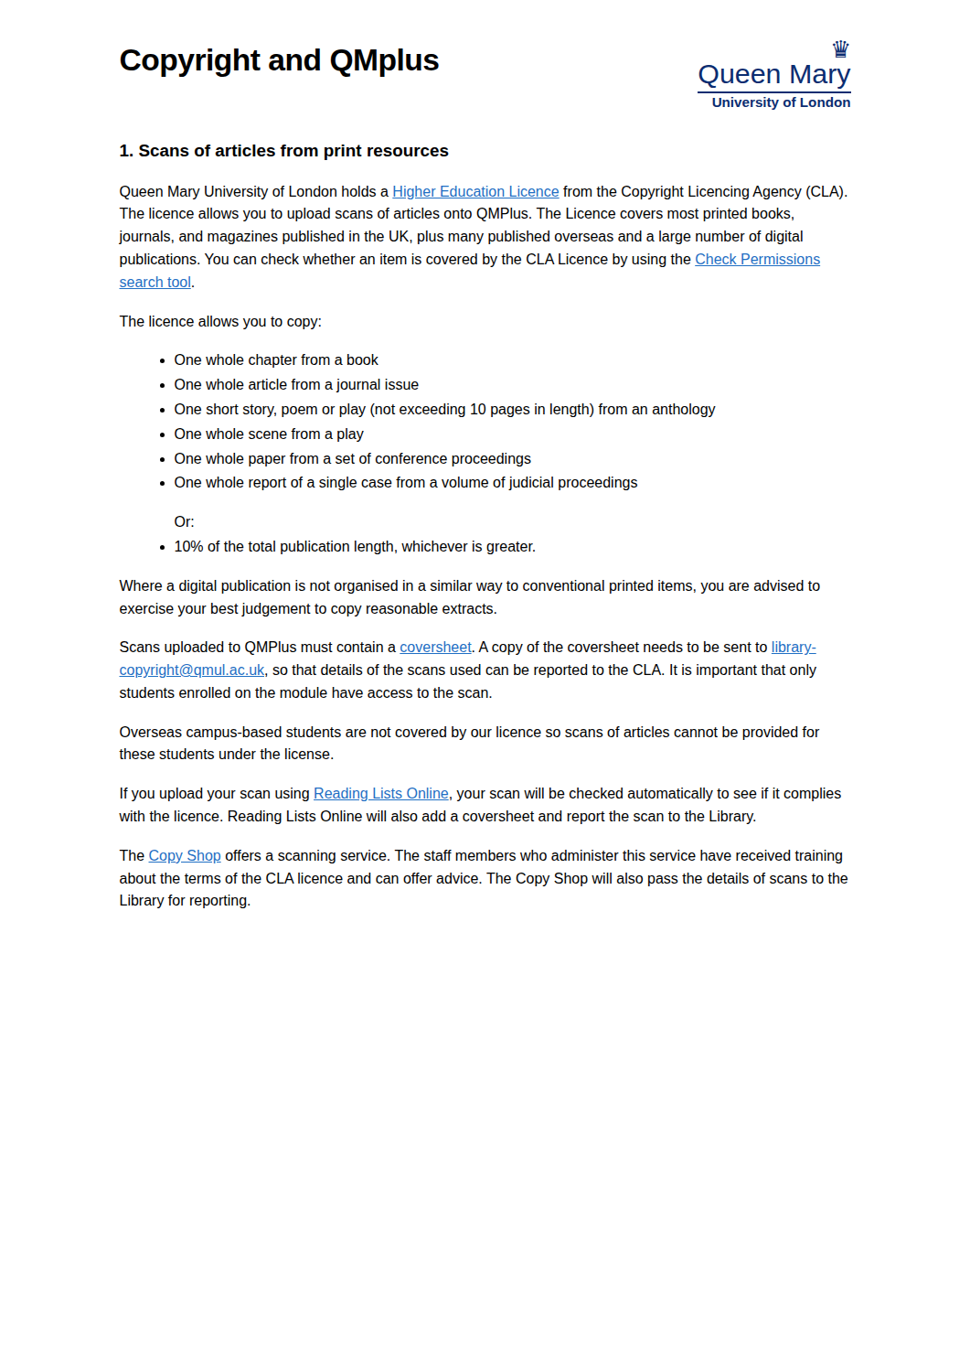Copyright and QMplus
♛ Queen Mary University of London
1. Scans of articles from print resources
Queen Mary University of London holds a Higher Education Licence from the Copyright Licencing Agency (CLA). The licence allows you to upload scans of articles onto QMPlus. The Licence covers most printed books, journals, and magazines published in the UK, plus many published overseas and a large number of digital publications. You can check whether an item is covered by the CLA Licence by using the Check Permissions search tool.
The licence allows you to copy:
One whole chapter from a book
One whole article from a journal issue
One short story, poem or play (not exceeding 10 pages in length) from an anthology
One whole scene from a play
One whole paper from a set of conference proceedings
One whole report of a single case from a volume of judicial proceedings
Or:
10% of the total publication length, whichever is greater.
Where a digital publication is not organised in a similar way to conventional printed items, you are advised to exercise your best judgement to copy reasonable extracts.
Scans uploaded to QMPlus must contain a coversheet. A copy of the coversheet needs to be sent to library-copyright@qmul.ac.uk, so that details of the scans used can be reported to the CLA. It is important that only students enrolled on the module have access to the scan.
Overseas campus-based students are not covered by our licence so scans of articles cannot be provided for these students under the license.
If you upload your scan using Reading Lists Online, your scan will be checked automatically to see if it complies with the licence. Reading Lists Online will also add a coversheet and report the scan to the Library.
The Copy Shop offers a scanning service. The staff members who administer this service have received training about the terms of the CLA licence and can offer advice. The Copy Shop will also pass the details of scans to the Library for reporting.